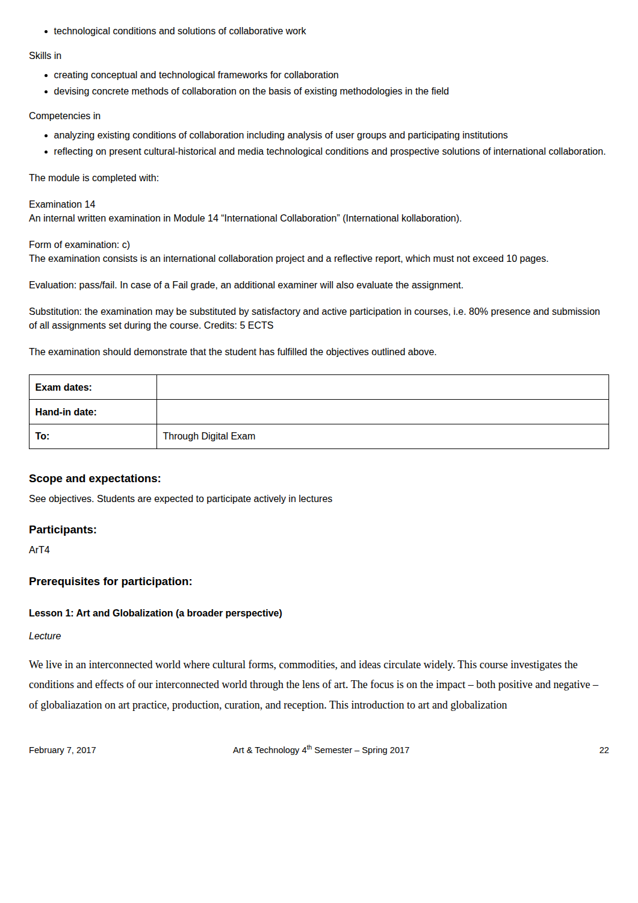technological conditions and solutions of collaborative work
Skills in
creating conceptual and technological frameworks for collaboration
devising concrete methods of collaboration on the basis of existing methodologies in the field
Competencies in
analyzing existing conditions of collaboration including analysis of user groups and participating institutions
reflecting on present cultural-historical and media technological conditions and prospective solutions of international collaboration.
The module is completed with:
Examination 14
An internal written examination in Module 14 “International Collaboration” (International kollaboration).
Form of examination: c)
The examination consists is an international collaboration project and a reflective report, which must not exceed 10 pages.
Evaluation: pass/fail. In case of a Fail grade, an additional examiner will also evaluate the assignment.
Substitution: the examination may be substituted by satisfactory and active participation in courses, i.e. 80% presence and submission of all assignments set during the course. Credits: 5 ECTS
The examination should demonstrate that the student has fulfilled the objectives outlined above.
| Exam dates: | |
| Hand-in date: | |
| To: | Through Digital Exam |
Scope and expectations:
See objectives. Students are expected to participate actively in lectures
Participants:
ArT4
Prerequisites for participation:
Lesson 1: Art and Globalization (a broader perspective)
Lecture
We live in an interconnected world where cultural forms, commodities, and ideas circulate widely. This course investigates the conditions and effects of our interconnected world through the lens of art. The focus is on the impact – both positive and negative – of globaliazation on art practice, production, curation, and reception. This introduction to art and globalization
February 7, 2017 Art & Technology 4th Semester – Spring 2017 22